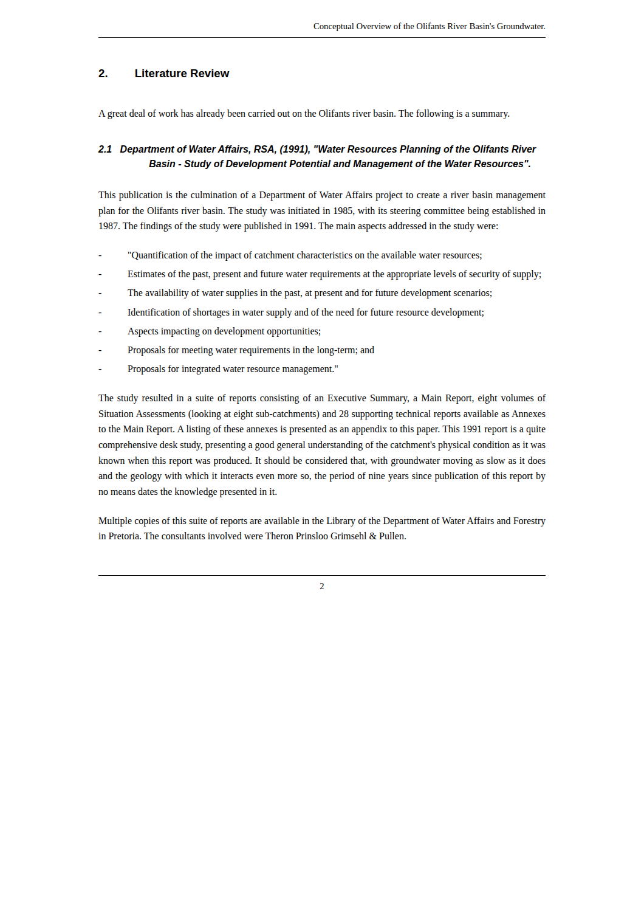Conceptual Overview of the Olifants River Basin's Groundwater.
2. Literature Review
A great deal of work has already been carried out on the Olifants river basin. The following is a summary.
2.1 Department of Water Affairs, RSA, (1991), "Water Resources Planning of the Olifants River Basin - Study of Development Potential and Management of the Water Resources".
This publication is the culmination of a Department of Water Affairs project to create a river basin management plan for the Olifants river basin. The study was initiated in 1985, with its steering committee being established in 1987. The findings of the study were published in 1991. The main aspects addressed in the study were:
"Quantification of the impact of catchment characteristics on the available water resources;
Estimates of the past, present and future water requirements at the appropriate levels of security of supply;
The availability of water supplies in the past, at present and for future development scenarios;
Identification of shortages in water supply and of the need for future resource development;
Aspects impacting on development opportunities;
Proposals for meeting water requirements in the long-term; and
Proposals for integrated water resource management."
The study resulted in a suite of reports consisting of an Executive Summary, a Main Report, eight volumes of Situation Assessments (looking at eight sub-catchments) and 28 supporting technical reports available as Annexes to the Main Report. A listing of these annexes is presented as an appendix to this paper. This 1991 report is a quite comprehensive desk study, presenting a good general understanding of the catchment's physical condition as it was known when this report was produced. It should be considered that, with groundwater moving as slow as it does and the geology with which it interacts even more so, the period of nine years since publication of this report by no means dates the knowledge presented in it.
Multiple copies of this suite of reports are available in the Library of the Department of Water Affairs and Forestry in Pretoria. The consultants involved were Theron Prinsloo Grimsehl & Pullen.
2